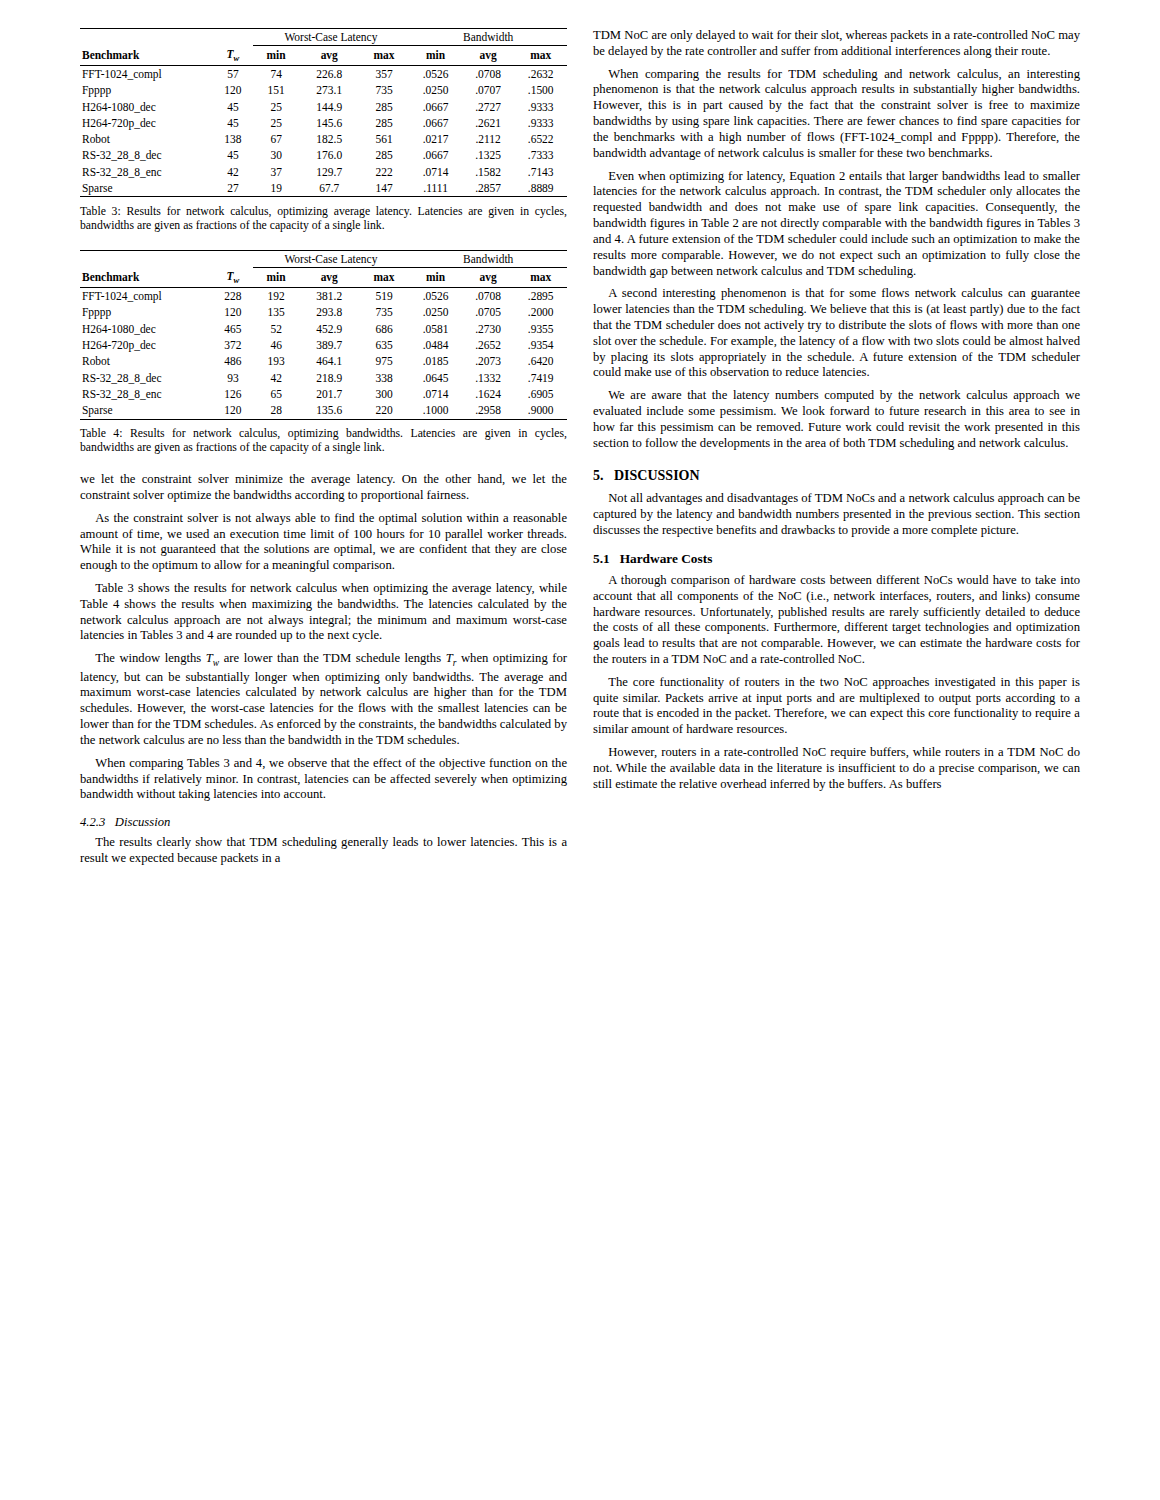Table 3: Results for network calculus, optimizing average latency. Latencies are given in cycles, bandwidths are given as fractions of the capacity of a single link.
| | | Worst-Case Latency | Bandwidth |
| --- | --- | --- | --- |
| Benchmark | T w | min | avg | max | min | avg | max |
| FFT-1024_compl | 57 | 74 | 226.8 | 357 | .0526 | .0708 | .2632 |
| Fpppp | 120 | 151 | 273.1 | 735 | .0250 | .0707 | .1500 |
| H264-1080_dec | 45 | 25 | 144.9 | 285 | .0667 | .2727 | .9333 |
| H264-720p_dec | 45 | 25 | 145.6 | 285 | .0667 | .2621 | .9333 |
| Robot | 138 | 67 | 182.5 | 561 | .0217 | .2112 | .6522 |
| RS-32_28_8_dec | 45 | 30 | 176.0 | 285 | .0667 | .1325 | .7333 |
| RS-32_28_8_enc | 42 | 37 | 129.7 | 222 | .0714 | .1582 | .7143 |
| Sparse | 27 | 19 | 67.7 | 147 | .1111 | .2857 | .8889 |
Table 4: Results for network calculus, optimizing bandwidths. Latencies are given in cycles, bandwidths are given as fractions of the capacity of a single link.
| | | Worst-Case Latency | Bandwidth |
| --- | --- | --- | --- |
| Benchmark | T w | min | avg | max | min | avg | max |
| FFT-1024_compl | 228 | 192 | 381.2 | 519 | .0526 | .0708 | .2895 |
| Fpppp | 120 | 135 | 293.8 | 735 | .0250 | .0705 | .2000 |
| H264-1080_dec | 465 | 52 | 452.9 | 686 | .0581 | .2730 | .9355 |
| H264-720p_dec | 372 | 46 | 389.7 | 635 | .0484 | .2652 | .9354 |
| Robot | 486 | 193 | 464.1 | 975 | .0185 | .2073 | .6420 |
| RS-32_28_8_dec | 93 | 42 | 218.9 | 338 | .0645 | .1332 | .7419 |
| RS-32_28_8_enc | 126 | 65 | 201.7 | 300 | .0714 | .1624 | .6905 |
| Sparse | 120 | 28 | 135.6 | 220 | .1000 | .2958 | .9000 |
we let the constraint solver minimize the average latency. On the other hand, we let the constraint solver optimize the bandwidths according to proportional fairness.
As the constraint solver is not always able to find the optimal solution within a reasonable amount of time, we used an execution time limit of 100 hours for 10 parallel worker threads. While it is not guaranteed that the solutions are optimal, we are confident that they are close enough to the optimum to allow for a meaningful comparison.
Table 3 shows the results for network calculus when optimizing the average latency, while Table 4 shows the results when maximizing the bandwidths. The latencies calculated by the network calculus approach are not always integral; the minimum and maximum worst-case latencies in Tables 3 and 4 are rounded up to the next cycle.
The window lengths Tw are lower than the TDM schedule lengths Tr when optimizing for latency, but can be substantially longer when optimizing only bandwidths. The average and maximum worst-case latencies calculated by network calculus are higher than for the TDM schedules. However, the worst-case latencies for the flows with the smallest latencies can be lower than for the TDM schedules. As enforced by the constraints, the bandwidths calculated by the network calculus are no less than the bandwidth in the TDM schedules.
When comparing Tables 3 and 4, we observe that the effect of the objective function on the bandwidths if relatively minor. In contrast, latencies can be affected severely when optimizing bandwidth without taking latencies into account.
4.2.3 Discussion
The results clearly show that TDM scheduling generally leads to lower latencies. This is a result we expected because packets in a
TDM NoC are only delayed to wait for their slot, whereas packets in a rate-controlled NoC may be delayed by the rate controller and suffer from additional interferences along their route.
When comparing the results for TDM scheduling and network calculus, an interesting phenomenon is that the network calculus approach results in substantially higher bandwidths. However, this is in part caused by the fact that the constraint solver is free to maximize bandwidths by using spare link capacities. There are fewer chances to find spare capacities for the benchmarks with a high number of flows (FFT-1024_compl and Fpppp). Therefore, the bandwidth advantage of network calculus is smaller for these two benchmarks.
Even when optimizing for latency, Equation 2 entails that larger bandwidths lead to smaller latencies for the network calculus approach. In contrast, the TDM scheduler only allocates the requested bandwidth and does not make use of spare link capacities. Consequently, the bandwidth figures in Table 2 are not directly comparable with the bandwidth figures in Tables 3 and 4. A future extension of the TDM scheduler could include such an optimization to make the results more comparable. However, we do not expect such an optimization to fully close the bandwidth gap between network calculus and TDM scheduling.
A second interesting phenomenon is that for some flows network calculus can guarantee lower latencies than the TDM scheduling. We believe that this is (at least partly) due to the fact that the TDM scheduler does not actively try to distribute the slots of flows with more than one slot over the schedule. For example, the latency of a flow with two slots could be almost halved by placing its slots appropriately in the schedule. A future extension of the TDM scheduler could make use of this observation to reduce latencies.
We are aware that the latency numbers computed by the network calculus approach we evaluated include some pessimism. We look forward to future research in this area to see in how far this pessimism can be removed. Future work could revisit the work presented in this section to follow the developments in the area of both TDM scheduling and network calculus.
5. DISCUSSION
Not all advantages and disadvantages of TDM NoCs and a network calculus approach can be captured by the latency and bandwidth numbers presented in the previous section. This section discusses the respective benefits and drawbacks to provide a more complete picture.
5.1 Hardware Costs
A thorough comparison of hardware costs between different NoCs would have to take into account that all components of the NoC (i.e., network interfaces, routers, and links) consume hardware resources. Unfortunately, published results are rarely sufficiently detailed to deduce the costs of all these components. Furthermore, different target technologies and optimization goals lead to results that are not comparable. However, we can estimate the hardware costs for the routers in a TDM NoC and a rate-controlled NoC.
The core functionality of routers in the two NoC approaches investigated in this paper is quite similar. Packets arrive at input ports and are multiplexed to output ports according to a route that is encoded in the packet. Therefore, we can expect this core functionality to require a similar amount of hardware resources.
However, routers in a rate-controlled NoC require buffers, while routers in a TDM NoC do not. While the available data in the literature is insufficient to do a precise comparison, we can still estimate the relative overhead inferred by the buffers. As buffers